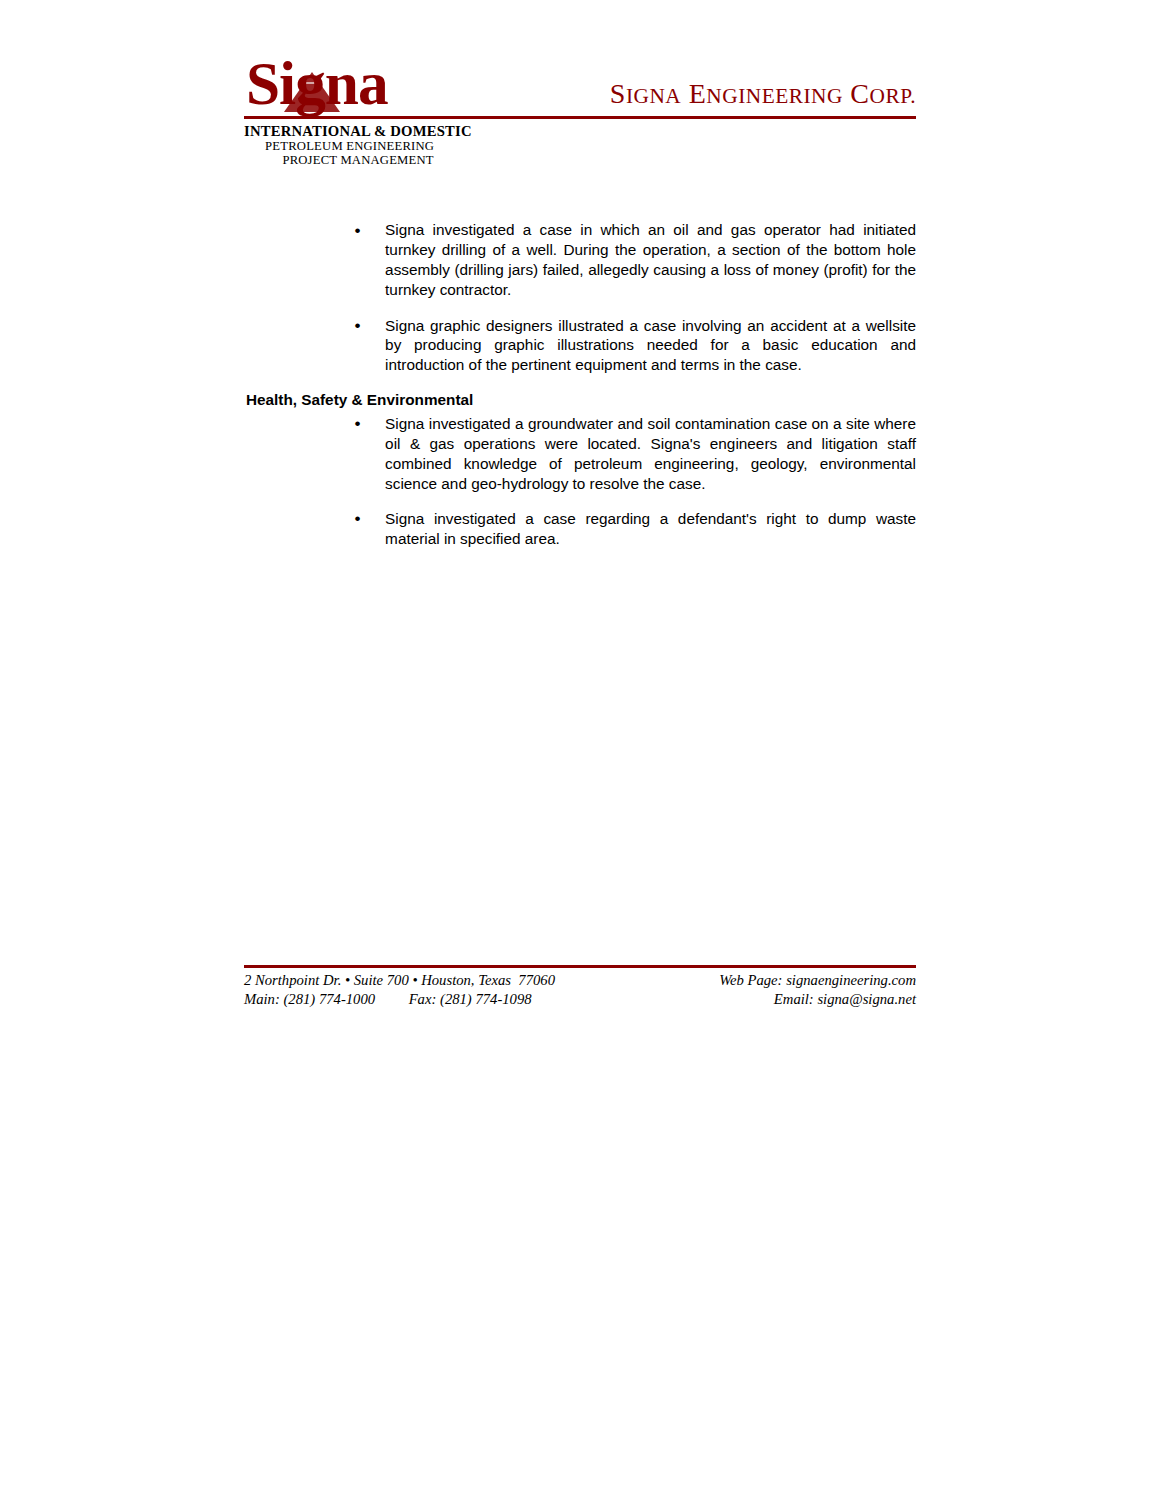Signa
SIGNA ENGINEERING CORP.
INTERNATIONAL & DOMESTIC
PETROLEUM ENGINEERING
PROJECT MANAGEMENT
Signa investigated a case in which an oil and gas operator had initiated turnkey drilling of a well. During the operation, a section of the bottom hole assembly (drilling jars) failed, allegedly causing a loss of money (profit) for the turnkey contractor.
Signa graphic designers illustrated a case involving an accident at a wellsite by producing graphic illustrations needed for a basic education and introduction of the pertinent equipment and terms in the case.
Health, Safety & Environmental
Signa investigated a groundwater and soil contamination case on a site where oil & gas operations were located. Signa's engineers and litigation staff combined knowledge of petroleum engineering, geology, environmental science and geo-hydrology to resolve the case.
Signa investigated a case regarding a defendant's right to dump waste material in specified area.
2 Northpoint Dr. • Suite 700 • Houston, Texas 77060 Main: (281) 774-1000Fax: (281) 774-1098
Web Page: signaengineering.com
Email: signa@signa.net